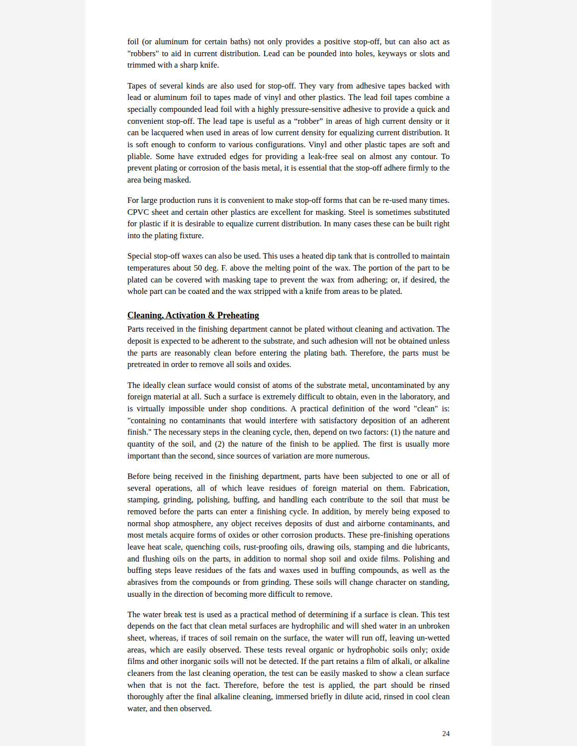foil (or aluminum for certain baths) not only provides a positive stop-off, but can also act as "robbers" to aid in current distribution. Lead can be pounded into holes, keyways or slots and trimmed with a sharp knife.
Tapes of several kinds are also used for stop-off. They vary from adhesive tapes backed with lead or aluminum foil to tapes made of vinyl and other plastics. The lead foil tapes combine a specially compounded lead foil with a highly pressure-sensitive adhesive to provide a quick and convenient stop-off. The lead tape is useful as a “robber” in areas of high current density or it can be lacquered when used in areas of low current density for equalizing current distribution. It is soft enough to conform to various configurations. Vinyl and other plastic tapes are soft and pliable. Some have extruded edges for providing a leak-free seal on almost any contour. To prevent plating or corrosion of the basis metal, it is essential that the stop-off adhere firmly to the area being masked.
For large production runs it is convenient to make stop-off forms that can be re-used many times. CPVC sheet and certain other plastics are excellent for masking. Steel is sometimes substituted for plastic if it is desirable to equalize current distribution. In many cases these can be built right into the plating fixture.
Special stop-off waxes can also be used. This uses a heated dip tank that is controlled to maintain temperatures about 50 deg. F. above the melting point of the wax. The portion of the part to be plated can be covered with masking tape to prevent the wax from adhering; or, if desired, the whole part can be coated and the wax stripped with a knife from areas to be plated.
Cleaning, Activation & Preheating
Parts received in the finishing department cannot be plated without cleaning and activation. The deposit is expected to be adherent to the substrate, and such adhesion will not be obtained unless the parts are reasonably clean before entering the plating bath. Therefore, the parts must be pretreated in order to remove all soils and oxides.
The ideally clean surface would consist of atoms of the substrate metal, uncontaminated by any foreign material at all. Such a surface is extremely difficult to obtain, even in the laboratory, and is virtually impossible under shop conditions. A practical definition of the word "clean" is: "containing no contaminants that would interfere with satisfactory deposition of an adherent finish." The necessary steps in the cleaning cycle, then, depend on two factors: (1) the nature and quantity of the soil, and (2) the nature of the finish to be applied. The first is usually more important than the second, since sources of variation are more numerous.
Before being received in the finishing department, parts have been subjected to one or all of several operations, all of which leave residues of foreign material on them. Fabrication, stamping, grinding, polishing, buffing, and handling each contribute to the soil that must be removed before the parts can enter a finishing cycle. In addition, by merely being exposed to normal shop atmosphere, any object receives deposits of dust and airborne contaminants, and most metals acquire forms of oxides or other corrosion products. These pre-finishing operations leave heat scale, quenching coils, rust-proofing oils, drawing oils, stamping and die lubricants, and flushing oils on the parts, in addition to normal shop soil and oxide films. Polishing and buffing steps leave residues of the fats and waxes used in buffing compounds, as well as the abrasives from the compounds or from grinding. These soils will change character on standing, usually in the direction of becoming more difficult to remove.
The water break test is used as a practical method of determining if a surface is clean. This test depends on the fact that clean metal surfaces are hydrophilic and will shed water in an unbroken sheet, whereas, if traces of soil remain on the surface, the water will run off, leaving un-wetted areas, which are easily observed. These tests reveal organic or hydrophobic soils only; oxide films and other inorganic soils will not be detected. If the part retains a film of alkali, or alkaline cleaners from the last cleaning operation, the test can be easily masked to show a clean surface when that is not the fact. Therefore, before the test is applied, the part should be rinsed thoroughly after the final alkaline cleaning, immersed briefly in dilute acid, rinsed in cool clean water, and then observed.
24